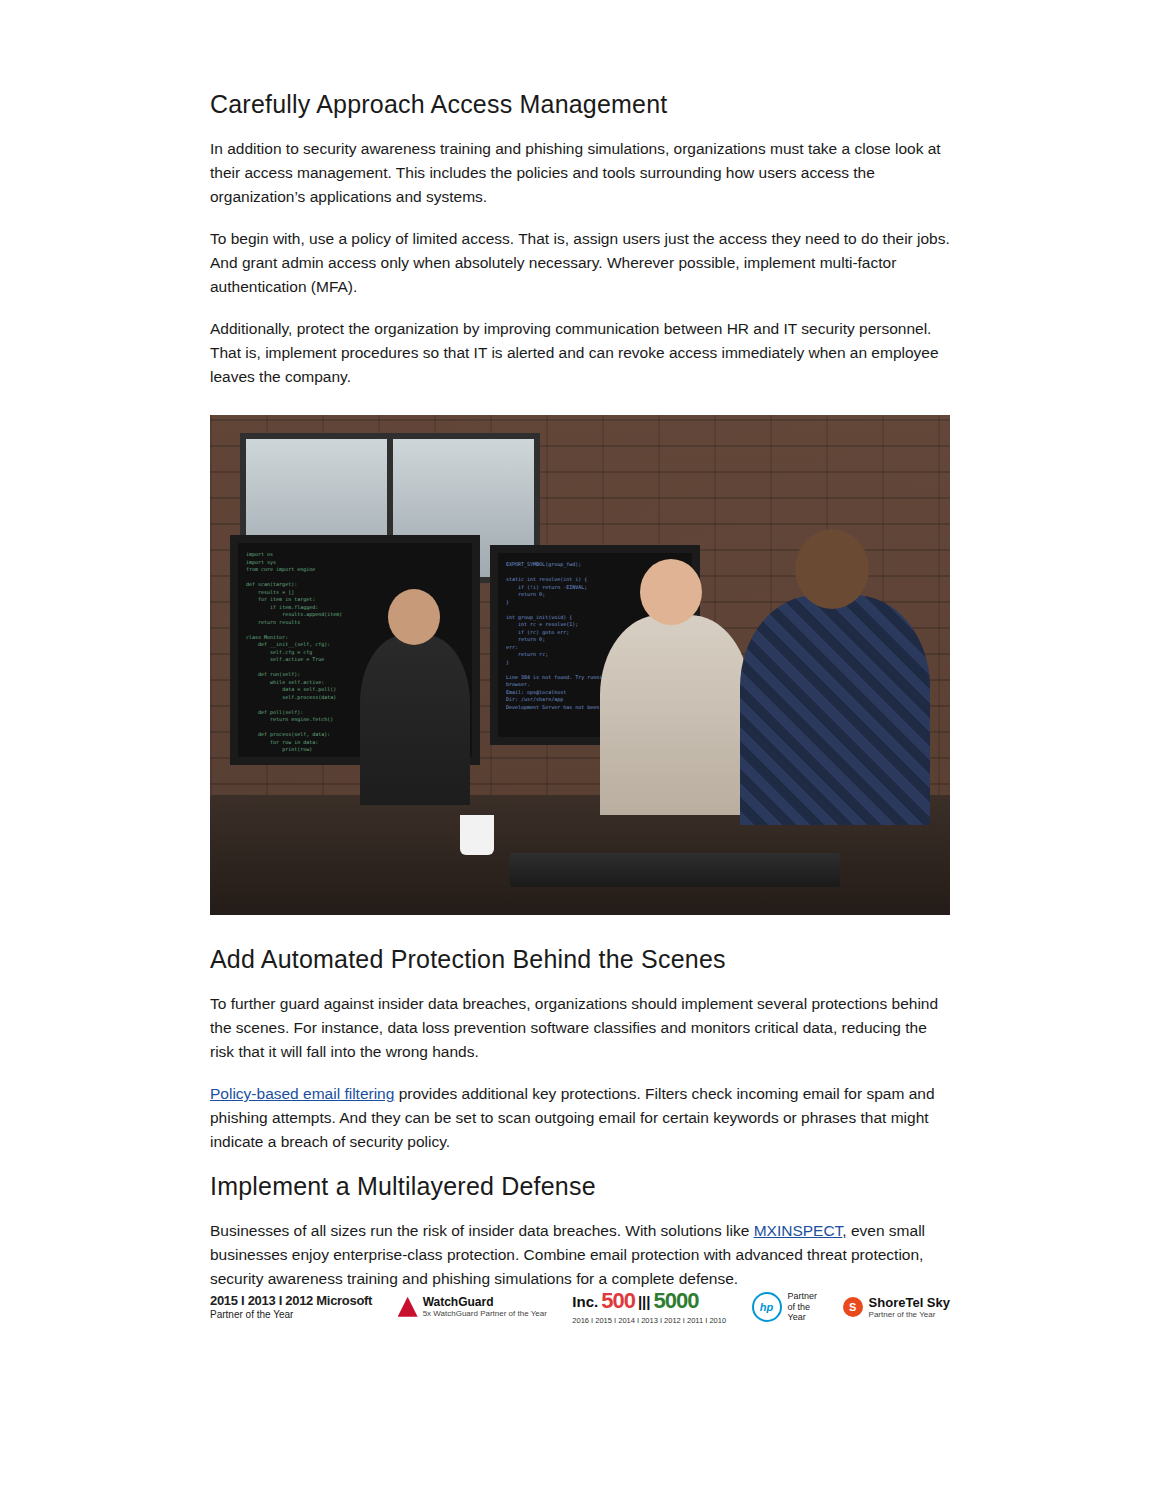Carefully Approach Access Management
In addition to security awareness training and phishing simulations, organizations must take a close look at their access management. This includes the policies and tools surrounding how users access the organization’s applications and systems.
To begin with, use a policy of limited access. That is, assign users just the access they need to do their jobs. And grant admin access only when absolutely necessary. Wherever possible, implement multi-factor authentication (MFA).
Additionally, protect the organization by improving communication between HR and IT security personnel. That is, implement procedures so that IT is alerted and can revoke access immediately when an employee leaves the company.
import os import sys from core import engine def scan(target): results = [] for item in target: if item.flagged: results.append(item) return results class Monitor: def __init__(self, cfg): self.cfg = cfg self.active = True def run(self): while self.active: data = self.poll() self.process(data) def poll(self): return engine.fetch() def process(self, data): for row in data: print(row)
EXPORT_SYMBOL(group_fwd); static int resolve(int i) { if (!i) return -EINVAL; return 0; } int group_init(void) { int rc = resolve(1); if (rc) goto err; return 0; err: return rc; } Line 384 is not found. Try running code guidelines in your browser. Email: ops@localhost Dir: /usr/share/app Development Server has not been connected yet.
Add Automated Protection Behind the Scenes
To further guard against insider data breaches, organizations should implement several protections behind the scenes. For instance, data loss prevention software classifies and monitors critical data, reducing the risk that it will fall into the wrong hands.
Policy-based email filtering provides additional key protections. Filters check incoming email for spam and phishing attempts. And they can be set to scan outgoing email for certain keywords or phrases that might indicate a breach of security policy.
Implement a Multilayered Defense
Businesses of all sizes run the risk of insider data breaches. With solutions like MXINSPECT, even small businesses enjoy enterprise-class protection. Combine email protection with advanced threat protection, security awareness training and phishing simulations for a complete defense.
2015 I 2013 I 2012 Microsoft
Partner of the Year
WatchGuard5x WatchGuard Partner of the Year
Inc. 500|||5000
2016 I 2015 I 2014 I 2013 I 2012 I 2011 I 2010
hp
Partner
of the
Year
S
ShoreTel SkyPartner of the Year